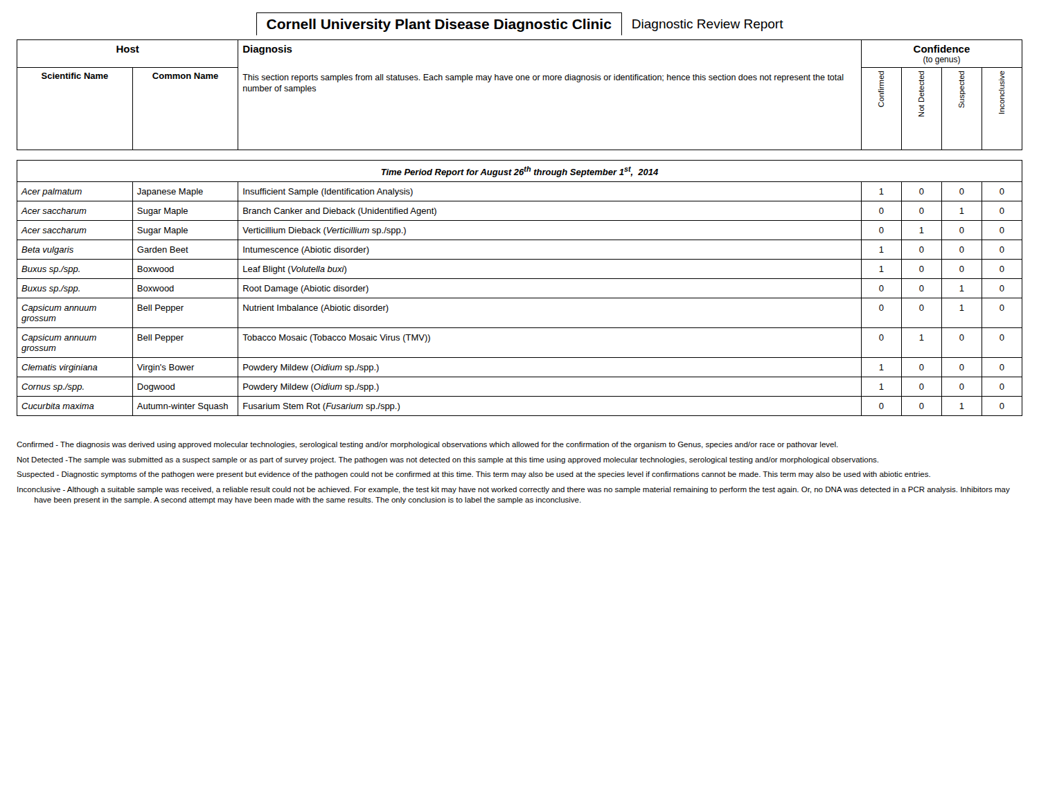Cornell University Plant Disease Diagnostic Clinic
Diagnostic Review Report
| Host | Diagnosis This section reports samples from all statuses. Each sample may have one or more diagnosis or identification; hence this section does not represent the total number of samples | Confidence (to genus) |
| Scientific Name | Common Name | Confirmed | Not Detected | Suspected | Inconclusive |
| Time Period Report for August 26 th through September 1 st , 2014 |
| Acer palmatum | Japanese Maple | Insufficient Sample (Identification Analysis) | 1 | 0 | 0 | 0 |
| Acer saccharum | Sugar Maple | Branch Canker and Dieback (Unidentified Agent) | 0 | 0 | 1 | 0 |
| Acer saccharum | Sugar Maple | Verticillium Dieback ( Verticillium sp./spp.) | 0 | 1 | 0 | 0 |
| Beta vulgaris | Garden Beet | Intumescence (Abiotic disorder) | 1 | 0 | 0 | 0 |
| Buxus sp./spp. | Boxwood | Leaf Blight ( Volutella buxi ) | 1 | 0 | 0 | 0 |
| Buxus sp./spp. | Boxwood | Root Damage (Abiotic disorder) | 0 | 0 | 1 | 0 |
| Capsicum annuum grossum | Bell Pepper | Nutrient Imbalance (Abiotic disorder) | 0 | 0 | 1 | 0 |
| Capsicum annuum grossum | Bell Pepper | Tobacco Mosaic (Tobacco Mosaic Virus (TMV)) | 0 | 1 | 0 | 0 |
| Clematis virginiana | Virgin's Bower | Powdery Mildew ( Oidium sp./spp.) | 1 | 0 | 0 | 0 |
| Cornus sp./spp. | Dogwood | Powdery Mildew ( Oidium sp./spp.) | 1 | 0 | 0 | 0 |
| Cucurbita maxima | Autumn-winter Squash | Fusarium Stem Rot ( Fusarium sp./spp.) | 0 | 0 | 1 | 0 |
Confirmed - The diagnosis was derived using approved molecular technologies, serological testing and/or morphological observations which allowed for the confirmation of the organism to Genus, species and/or race or pathovar level.
Not Detected -The sample was submitted as a suspect sample or as part of survey project. The pathogen was not detected on this sample at this time using approved molecular technologies, serological testing and/or morphological observations.
Suspected - Diagnostic symptoms of the pathogen were present but evidence of the pathogen could not be confirmed at this time. This term may also be used at the species level if confirmations cannot be made. This term may also be used with abiotic entries.
Inconclusive - Although a suitable sample was received, a reliable result could not be achieved. For example, the test kit may have not worked correctly and there was no sample material remaining to perform the test again. Or, no DNA was detected in a PCR analysis. Inhibitors may have been present in the sample. A second attempt may have been made with the same results. The only conclusion is to label the sample as inconclusive.